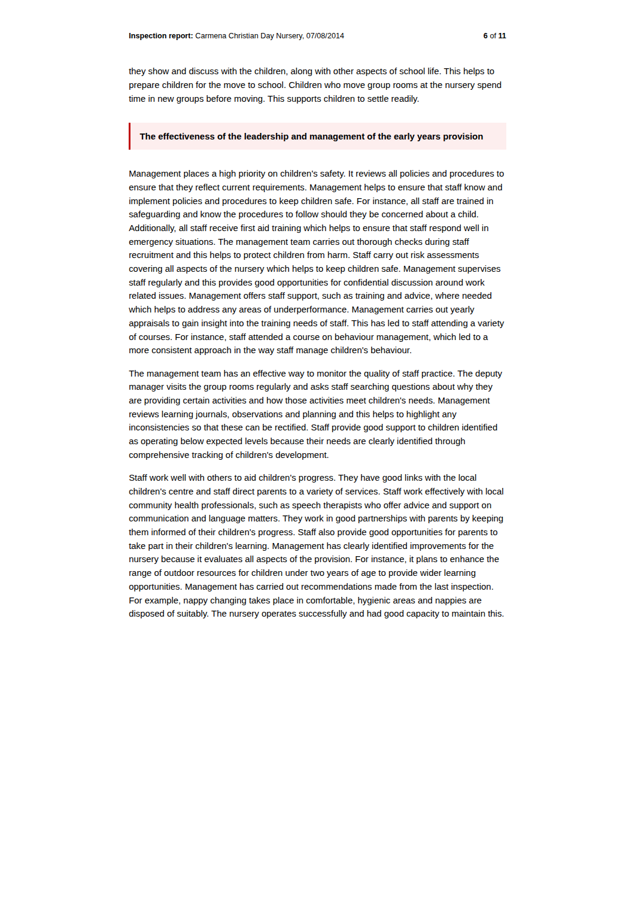Inspection report: Carmena Christian Day Nursery, 07/08/2014 6 of 11
they show and discuss with the children, along with other aspects of school life. This helps to prepare children for the move to school. Children who move group rooms at the nursery spend time in new groups before moving. This supports children to settle readily.
The effectiveness of the leadership and management of the early years provision
Management places a high priority on children's safety. It reviews all policies and procedures to ensure that they reflect current requirements. Management helps to ensure that staff know and implement policies and procedures to keep children safe. For instance, all staff are trained in safeguarding and know the procedures to follow should they be concerned about a child. Additionally, all staff receive first aid training which helps to ensure that staff respond well in emergency situations. The management team carries out thorough checks during staff recruitment and this helps to protect children from harm. Staff carry out risk assessments covering all aspects of the nursery which helps to keep children safe. Management supervises staff regularly and this provides good opportunities for confidential discussion around work related issues. Management offers staff support, such as training and advice, where needed which helps to address any areas of underperformance. Management carries out yearly appraisals to gain insight into the training needs of staff. This has led to staff attending a variety of courses. For instance, staff attended a course on behaviour management, which led to a more consistent approach in the way staff manage children's behaviour.
The management team has an effective way to monitor the quality of staff practice. The deputy manager visits the group rooms regularly and asks staff searching questions about why they are providing certain activities and how those activities meet children's needs. Management reviews learning journals, observations and planning and this helps to highlight any inconsistencies so that these can be rectified. Staff provide good support to children identified as operating below expected levels because their needs are clearly identified through comprehensive tracking of children's development.
Staff work well with others to aid children's progress. They have good links with the local children's centre and staff direct parents to a variety of services. Staff work effectively with local community health professionals, such as speech therapists who offer advice and support on communication and language matters. They work in good partnerships with parents by keeping them informed of their children's progress. Staff also provide good opportunities for parents to take part in their children's learning. Management has clearly identified improvements for the nursery because it evaluates all aspects of the provision. For instance, it plans to enhance the range of outdoor resources for children under two years of age to provide wider learning opportunities. Management has carried out recommendations made from the last inspection. For example, nappy changing takes place in comfortable, hygienic areas and nappies are disposed of suitably. The nursery operates successfully and had good capacity to maintain this.